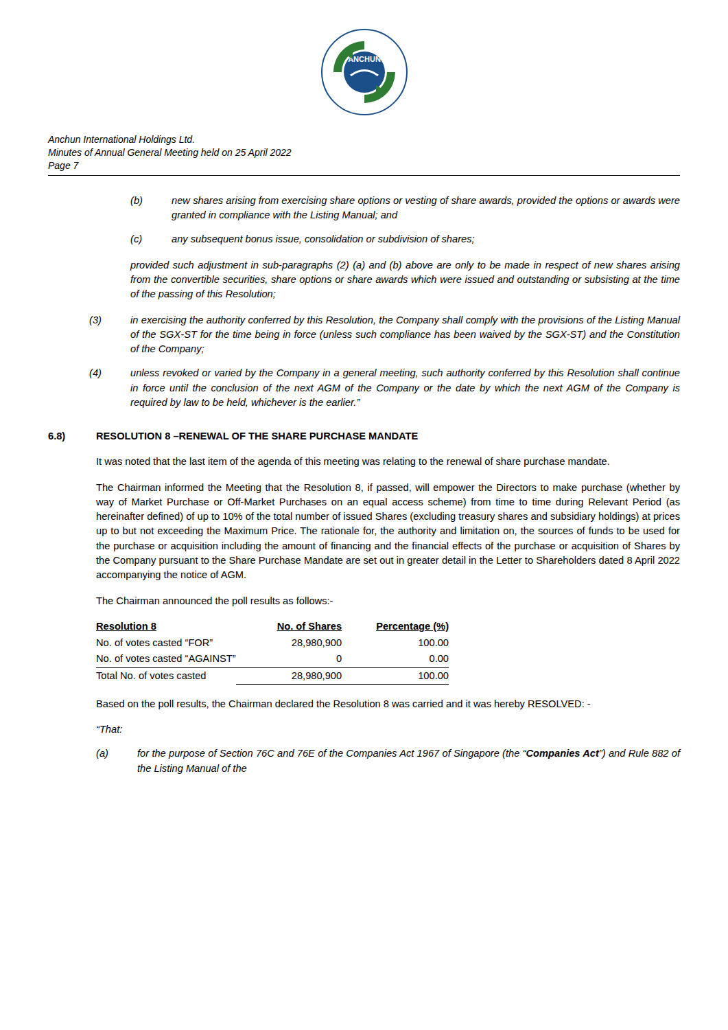ANCHUN
Anchun International Holdings Ltd.
Minutes of Annual General Meeting held on 25 April 2022
Page 7
(b) new shares arising from exercising share options or vesting of share awards, provided the options or awards were granted in compliance with the Listing Manual; and
(c) any subsequent bonus issue, consolidation or subdivision of shares;
provided such adjustment in sub-paragraphs (2) (a) and (b) above are only to be made in respect of new shares arising from the convertible securities, share options or share awards which were issued and outstanding or subsisting at the time of the passing of this Resolution;
(3) in exercising the authority conferred by this Resolution, the Company shall comply with the provisions of the Listing Manual of the SGX-ST for the time being in force (unless such compliance has been waived by the SGX-ST) and the Constitution of the Company;
(4) unless revoked or varied by the Company in a general meeting, such authority conferred by this Resolution shall continue in force until the conclusion of the next AGM of the Company or the date by which the next AGM of the Company is required by law to be held, whichever is the earlier.”
6.8) RESOLUTION 8 –RENEWAL OF THE SHARE PURCHASE MANDATE
It was noted that the last item of the agenda of this meeting was relating to the renewal of share purchase mandate.
The Chairman informed the Meeting that the Resolution 8, if passed, will empower the Directors to make purchase (whether by way of Market Purchase or Off-Market Purchases on an equal access scheme) from time to time during Relevant Period (as hereinafter defined) of up to 10% of the total number of issued Shares (excluding treasury shares and subsidiary holdings) at prices up to but not exceeding the Maximum Price. The rationale for, the authority and limitation on, the sources of funds to be used for the purchase or acquisition including the amount of financing and the financial effects of the purchase or acquisition of Shares by the Company pursuant to the Share Purchase Mandate are set out in greater detail in the Letter to Shareholders dated 8 April 2022 accompanying the notice of AGM.
The Chairman announced the poll results as follows:-
| Resolution 8 | No. of Shares | Percentage (%) |
| --- | --- | --- |
| No. of votes casted “FOR” | 28,980,900 | 100.00 |
| No. of votes casted “AGAINST” | 0 | 0.00 |
| Total No. of votes casted | 28,980,900 | 100.00 |
Based on the poll results, the Chairman declared the Resolution 8 was carried and it was hereby RESOLVED: -
“That:
(a) for the purpose of Section 76C and 76E of the Companies Act 1967 of Singapore (the “Companies Act”) and Rule 882 of the Listing Manual of the